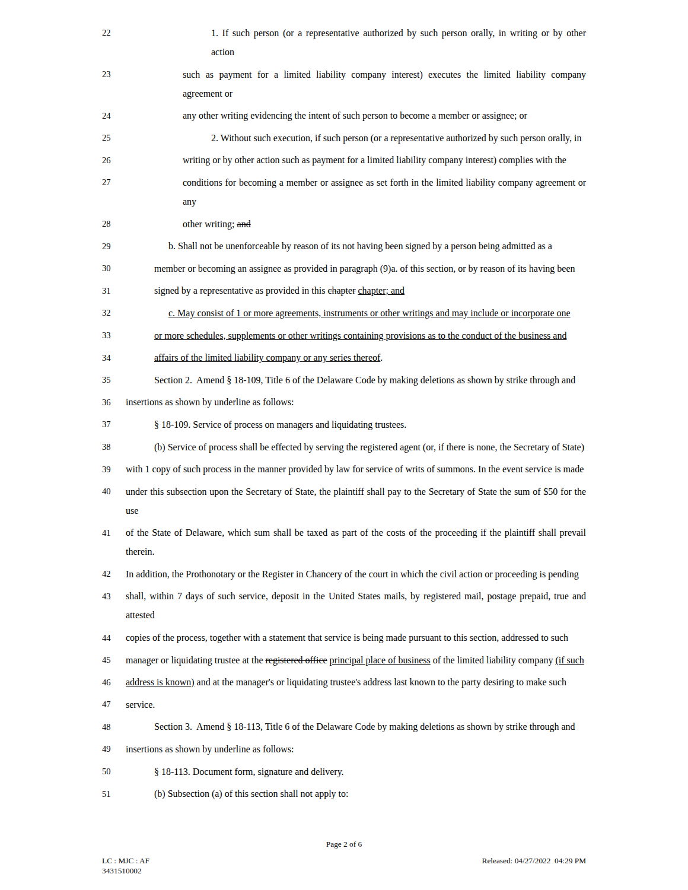22
1. If such person (or a representative authorized by such person orally, in writing or by other action
23
such as payment for a limited liability company interest) executes the limited liability company agreement or
24
any other writing evidencing the intent of such person to become a member or assignee; or
25
2. Without such execution, if such person (or a representative authorized by such person orally, in
26
writing or by other action such as payment for a limited liability company interest) complies with the
27
conditions for becoming a member or assignee as set forth in the limited liability company agreement or any
28
other writing; and
29
b. Shall not be unenforceable by reason of its not having been signed by a person being admitted as a
30
member or becoming an assignee as provided in paragraph (9)a. of this section, or by reason of its having been
31
signed by a representative as provided in this chapter chapter; and
32
c. May consist of 1 or more agreements, instruments or other writings and may include or incorporate one
33
or more schedules, supplements or other writings containing provisions as to the conduct of the business and
34
affairs of the limited liability company or any series thereof.
35
Section 2. Amend § 18-109, Title 6 of the Delaware Code by making deletions as shown by strike through and
36
insertions as shown by underline as follows:
37
§ 18-109. Service of process on managers and liquidating trustees.
38
(b) Service of process shall be effected by serving the registered agent (or, if there is none, the Secretary of State)
39
with 1 copy of such process in the manner provided by law for service of writs of summons. In the event service is made
40
under this subsection upon the Secretary of State, the plaintiff shall pay to the Secretary of State the sum of $50 for the use
41
of the State of Delaware, which sum shall be taxed as part of the costs of the proceeding if the plaintiff shall prevail therein.
42
In addition, the Prothonotary or the Register in Chancery of the court in which the civil action or proceeding is pending
43
shall, within 7 days of such service, deposit in the United States mails, by registered mail, postage prepaid, true and attested
44
copies of the process, together with a statement that service is being made pursuant to this section, addressed to such
45
manager or liquidating trustee at the registered office principal place of business of the limited liability company (if such
46
address is known) and at the manager's or liquidating trustee's address last known to the party desiring to make such
47
service.
48
Section 3. Amend § 18-113, Title 6 of the Delaware Code by making deletions as shown by strike through and
49
insertions as shown by underline as follows:
50
§ 18-113. Document form, signature and delivery.
51
(b) Subsection (a) of this section shall not apply to:
Page 2 of 6
LC : MJC : AF
3431510002
Released: 04/27/2022 04:29 PM